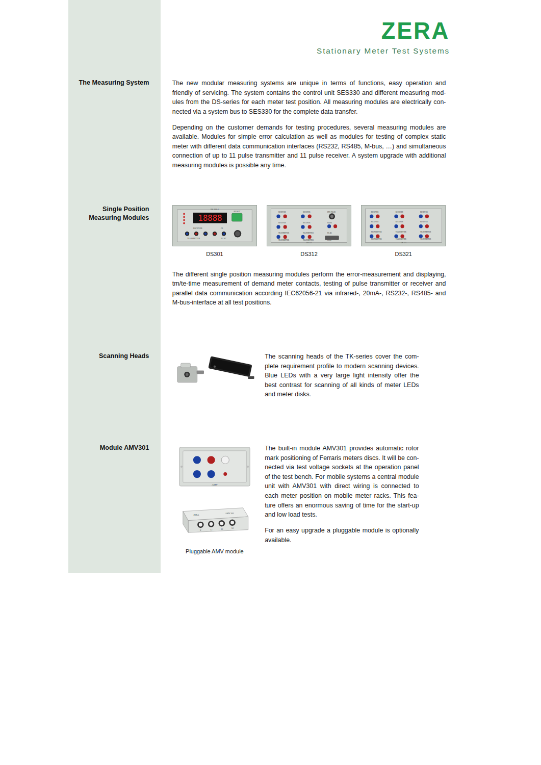ZERA
Stationary Meter Test Systems
The Measuring System
The new modular measuring systems are unique in terms of functions, easy operation and friendly of servicing. The system contains the control unit SES330 and different measuring modules from the DS-series for each meter test position. All measuring modules are electrically connected via a system bus to SES330 for the complete data transfer.
Depending on the customer demands for testing procedures, several measuring modules are available. Modules for simple error calculation as well as modules for testing of complex static meter with different data communication interfaces (RS232, RS485, M-bus, …) and simultaneous connection of up to 11 pulse transmitter and 11 pulse receiver. A system upgrade with additional measuring modules is possible any time.
Single Position
Measuring Modules
DS301
DS312
DS321
The different single position measuring modules perform the error-measurement and displaying, tm/te-time measurement of demand meter contacts, testing of pulse transmitter or receiver and parallel data communication according IEC62056-21 via infrared-, 20mA-, RS232-, RS485- and M-bus-interface at all test positions.
Scanning Heads
The scanning heads of the TK-series cover the complete requirement profile to modern scanning devices. Blue LEDs with a very large light intensity offer the best contrast for scanning of all kinds of meter LEDs and meter disks.
Module AMV301
Pluggable AMV module
The built-in module AMV301 provides automatic rotor mark positioning of Ferraris meters discs. It will be connected via test voltage sockets at the operation panel of the test bench. For mobile systems a central module unit with AMV301 with direct wiring is connected to each meter position on mobile meter racks. This feature offers an enormous saving of time for the start-up and low load tests.
For an easy upgrade a pluggable module is optionally available.